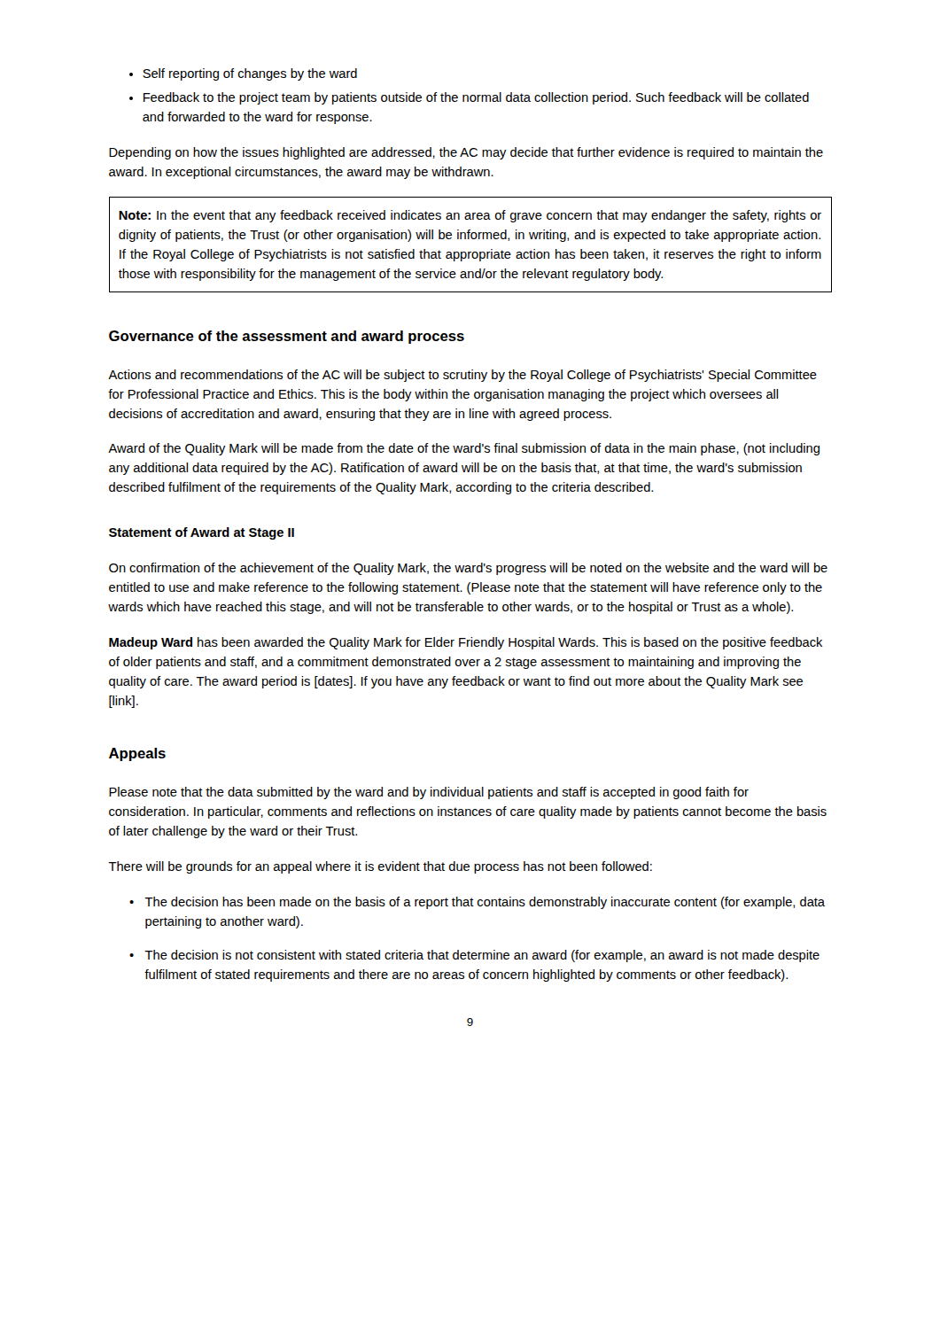Self reporting of changes by the ward
Feedback to the project team by patients outside of the normal data collection period. Such feedback will be collated and forwarded to the ward for response.
Depending on how the issues highlighted are addressed, the AC may decide that further evidence is required to maintain the award. In exceptional circumstances, the award may be withdrawn.
Note: In the event that any feedback received indicates an area of grave concern that may endanger the safety, rights or dignity of patients, the Trust (or other organisation) will be informed, in writing, and is expected to take appropriate action. If the Royal College of Psychiatrists is not satisfied that appropriate action has been taken, it reserves the right to inform those with responsibility for the management of the service and/or the relevant regulatory body.
Governance of the assessment and award process
Actions and recommendations of the AC will be subject to scrutiny by the Royal College of Psychiatrists' Special Committee for Professional Practice and Ethics. This is the body within the organisation managing the project which oversees all decisions of accreditation and award, ensuring that they are in line with agreed process.
Award of the Quality Mark will be made from the date of the ward's final submission of data in the main phase, (not including any additional data required by the AC). Ratification of award will be on the basis that, at that time, the ward's submission described fulfilment of the requirements of the Quality Mark, according to the criteria described.
Statement of Award at Stage II
On confirmation of the achievement of the Quality Mark, the ward's progress will be noted on the website and the ward will be entitled to use and make reference to the following statement. (Please note that the statement will have reference only to the wards which have reached this stage, and will not be transferable to other wards, or to the hospital or Trust as a whole).
Madeup Ward has been awarded the Quality Mark for Elder Friendly Hospital Wards. This is based on the positive feedback of older patients and staff, and a commitment demonstrated over a 2 stage assessment to maintaining and improving the quality of care. The award period is [dates]. If you have any feedback or want to find out more about the Quality Mark see [link].
Appeals
Please note that the data submitted by the ward and by individual patients and staff is accepted in good faith for consideration. In particular, comments and reflections on instances of care quality made by patients cannot become the basis of later challenge by the ward or their Trust.
There will be grounds for an appeal where it is evident that due process has not been followed:
The decision has been made on the basis of a report that contains demonstrably inaccurate content (for example, data pertaining to another ward).
The decision is not consistent with stated criteria that determine an award (for example, an award is not made despite fulfilment of stated requirements and there are no areas of concern highlighted by comments or other feedback).
9